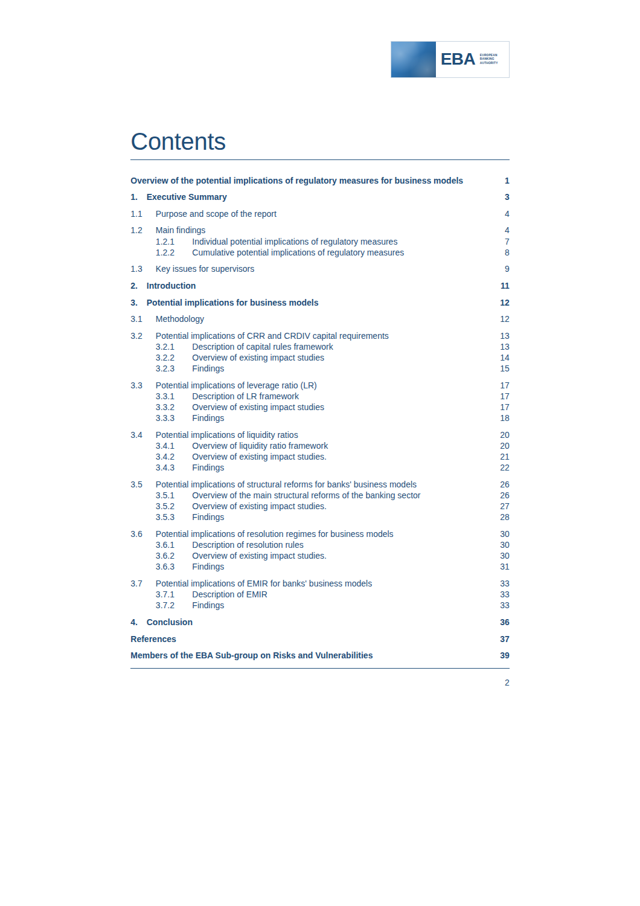EBA EUROPEAN
BANKING
AUTHORITY
Contents
Overview of the potential implications of regulatory measures for business models 1
1. Executive Summary 3
1.1 Purpose and scope of the report 4
1.2 Main findings 4
1.2.1 Individual potential implications of regulatory measures 7
1.2.2 Cumulative potential implications of regulatory measures 8
1.3 Key issues for supervisors 9
2. Introduction 11
3. Potential implications for business models 12
3.1 Methodology 12
3.2 Potential implications of CRR and CRDIV capital requirements 13
3.2.1 Description of capital rules framework 13
3.2.2 Overview of existing impact studies 14
3.2.3 Findings 15
3.3 Potential implications of leverage ratio (LR) 17
3.3.1 Description of LR framework 17
3.3.2 Overview of existing impact studies 17
3.3.3 Findings 18
3.4 Potential implications of liquidity ratios 20
3.4.1 Overview of liquidity ratio framework 20
3.4.2 Overview of existing impact studies. 21
3.4.3 Findings 22
3.5 Potential implications of structural reforms for banks' business models 26
3.5.1 Overview of the main structural reforms of the banking sector 26
3.5.2 Overview of existing impact studies. 27
3.5.3 Findings 28
3.6 Potential implications of resolution regimes for business models 30
3.6.1 Description of resolution rules 30
3.6.2 Overview of existing impact studies. 30
3.6.3 Findings 31
3.7 Potential implications of EMIR for banks' business models 33
3.7.1 Description of EMIR 33
3.7.2 Findings 33
4. Conclusion 36
References 37
Members of the EBA Sub-group on Risks and Vulnerabilities 39
2